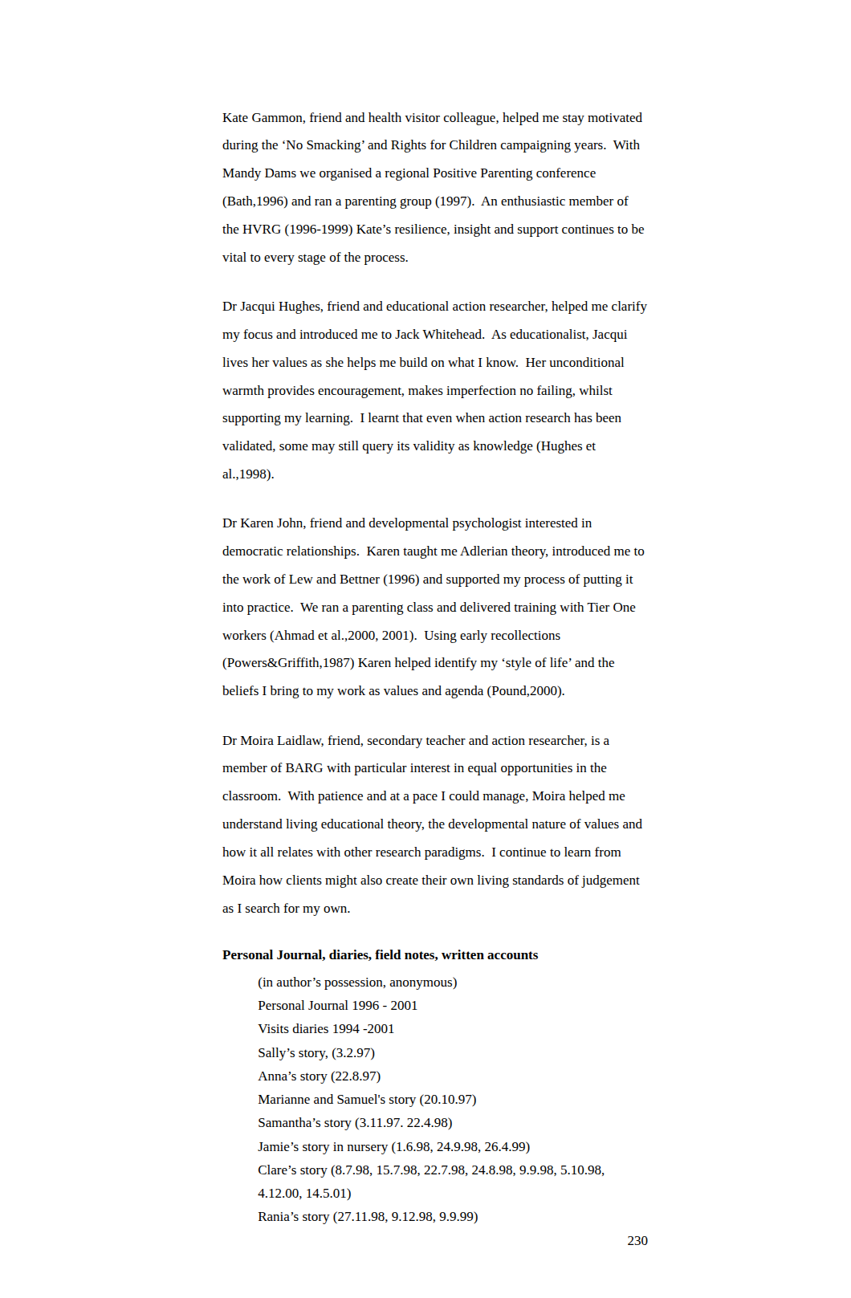Kate Gammon, friend and health visitor colleague, helped me stay motivated during the ‘No Smacking’ and Rights for Children campaigning years. With Mandy Dams we organised a regional Positive Parenting conference (Bath,1996) and ran a parenting group (1997). An enthusiastic member of the HVRG (1996-1999) Kate’s resilience, insight and support continues to be vital to every stage of the process.
Dr Jacqui Hughes, friend and educational action researcher, helped me clarify my focus and introduced me to Jack Whitehead. As educationalist, Jacqui lives her values as she helps me build on what I know. Her unconditional warmth provides encouragement, makes imperfection no failing, whilst supporting my learning. I learnt that even when action research has been validated, some may still query its validity as knowledge (Hughes et al.,1998).
Dr Karen John, friend and developmental psychologist interested in democratic relationships. Karen taught me Adlerian theory, introduced me to the work of Lew and Bettner (1996) and supported my process of putting it into practice. We ran a parenting class and delivered training with Tier One workers (Ahmad et al.,2000, 2001). Using early recollections (Powers&Griffith,1987) Karen helped identify my ‘style of life’ and the beliefs I bring to my work as values and agenda (Pound,2000).
Dr Moira Laidlaw, friend, secondary teacher and action researcher, is a member of BARG with particular interest in equal opportunities in the classroom. With patience and at a pace I could manage, Moira helped me understand living educational theory, the developmental nature of values and how it all relates with other research paradigms. I continue to learn from Moira how clients might also create their own living standards of judgement as I search for my own.
Personal Journal, diaries, field notes, written accounts
(in author’s possession, anonymous)
Personal Journal 1996 - 2001
Visits diaries 1994 -2001
Sally’s story, (3.2.97)
Anna’s story (22.8.97)
Marianne and Samuel's story (20.10.97)
Samantha’s story (3.11.97. 22.4.98)
Jamie’s story in nursery (1.6.98, 24.9.98, 26.4.99)
Clare’s story (8.7.98, 15.7.98, 22.7.98, 24.8.98, 9.9.98, 5.10.98, 4.12.00, 14.5.01)
Rania’s story (27.11.98, 9.12.98, 9.9.99)
230